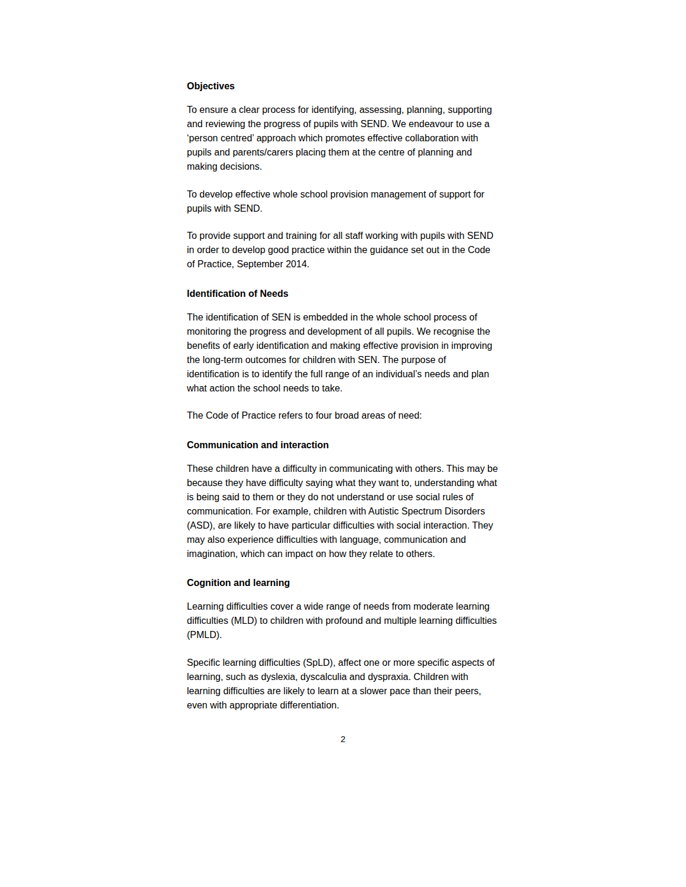Objectives
To ensure a clear process for identifying, assessing, planning, supporting and reviewing the progress of pupils with SEND. We endeavour to use a ‘person centred’ approach which promotes effective collaboration with pupils and parents/carers placing them at the centre of planning and making decisions.
To develop effective whole school provision management of support for pupils with SEND.
To provide support and training for all staff working with pupils with SEND in order to develop good practice within the guidance set out in the Code of Practice, September 2014.
Identification of Needs
The identification of SEN is embedded in the whole school process of monitoring the progress and development of all pupils. We recognise the benefits of early identification and making effective provision in improving the long-term outcomes for children with SEN. The purpose of identification is to identify the full range of an individual’s needs and plan what action the school needs to take.
The Code of Practice refers to four broad areas of need:
Communication and interaction
These children have a difficulty in communicating with others. This may be because they have difficulty saying what they want to, understanding what is being said to them or they do not understand or use social rules of communication. For example, children with Autistic Spectrum Disorders (ASD), are likely to have particular difficulties with social interaction. They may also experience difficulties with language, communication and imagination, which can impact on how they relate to others.
Cognition and learning
Learning difficulties cover a wide range of needs from moderate learning difficulties (MLD) to children with profound and multiple learning difficulties (PMLD).
Specific learning difficulties (SpLD), affect one or more specific aspects of learning, such as dyslexia, dyscalculia and dyspraxia. Children with learning difficulties are likely to learn at a slower pace than their peers, even with appropriate differentiation.
2